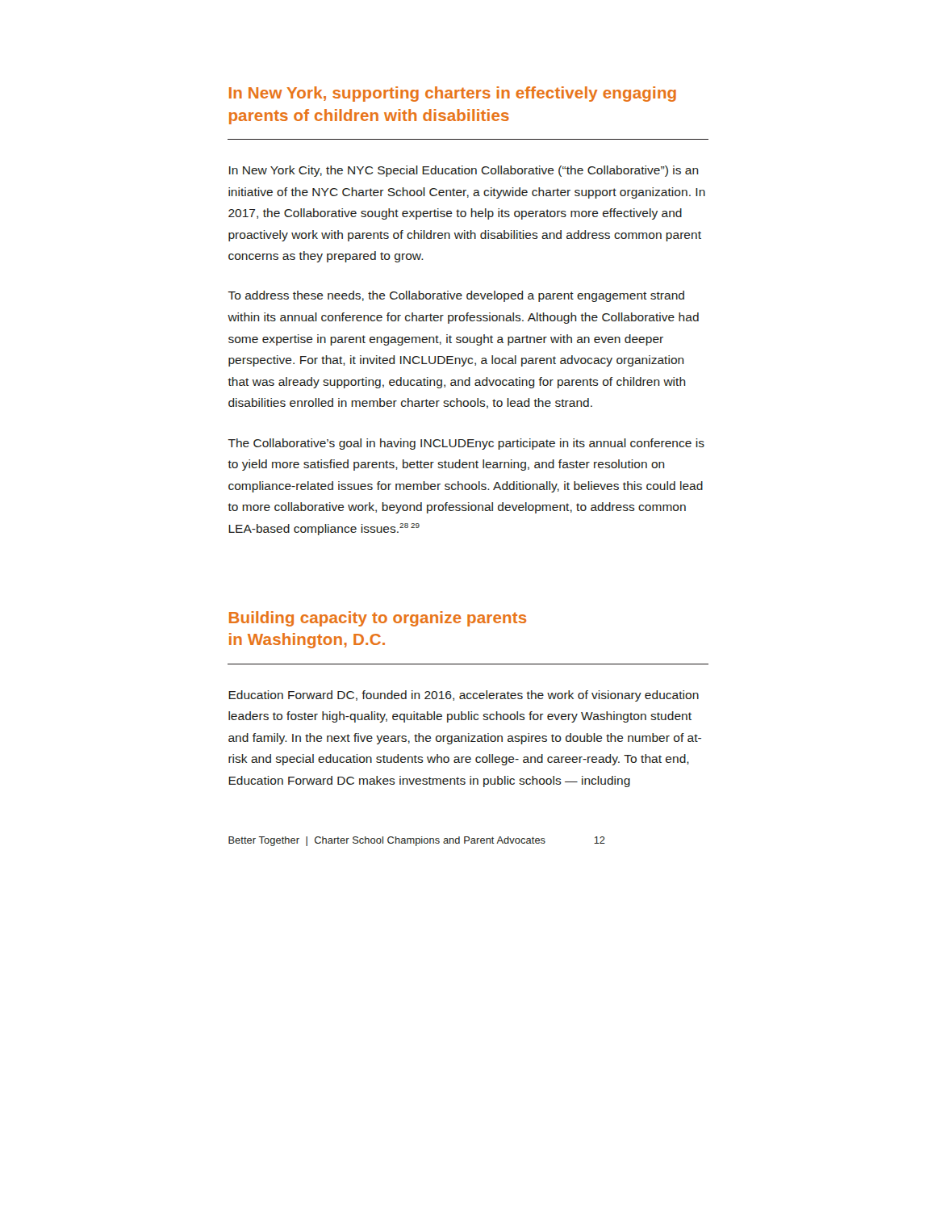In New York, supporting charters in effectively engaging
parents of children with disabilities
In New York City, the NYC Special Education Collaborative (“the Collaborative”) is an initiative of the NYC Charter School Center, a citywide charter support organization. In 2017, the Collaborative sought expertise to help its operators more effectively and proactively work with parents of children with disabilities and address common parent concerns as they prepared to grow.
To address these needs, the Collaborative developed a parent engagement strand within its annual conference for charter professionals. Although the Collaborative had some expertise in parent engagement, it sought a partner with an even deeper perspective. For that, it invited INCLUDEnyc, a local parent advocacy organization that was already supporting, educating, and advocating for parents of children with disabilities enrolled in member charter schools, to lead the strand.
The Collaborative’s goal in having INCLUDEnyc participate in its annual conference is to yield more satisfied parents, better student learning, and faster resolution on compliance-related issues for member schools. Additionally, it believes this could lead to more collaborative work, beyond professional development, to address common LEA-based compliance issues.28 29
Building capacity to organize parents
in Washington, D.C.
Education Forward DC, founded in 2016, accelerates the work of visionary education leaders to foster high-quality, equitable public schools for every Washington student and family. In the next five years, the organization aspires to double the number of at-risk and special education students who are college- and career-ready. To that end, Education Forward DC makes investments in public schools — including
Better Together | Charter School Champions and Parent Advocates 12